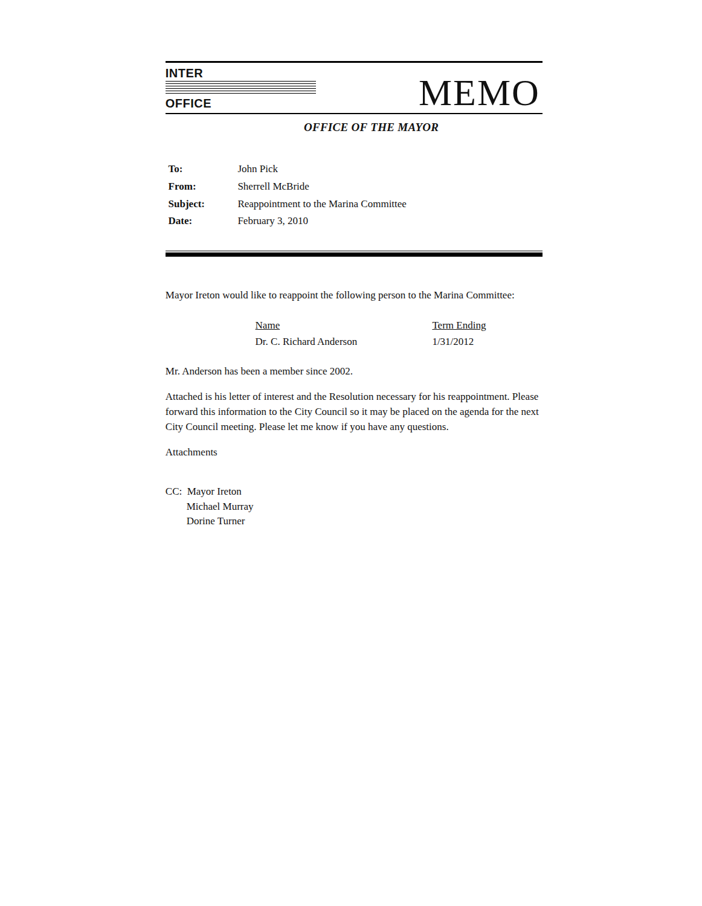INTER OFFICE
MEMO
OFFICE OF THE MAYOR
| To: | John Pick |
| From: | Sherrell McBride |
| Subject: | Reappointment to the Marina Committee |
| Date: | February 3, 2010 |
Mayor Ireton would like to reappoint the following person to the Marina Committee:
| Name | Term Ending |
| Dr. C. Richard Anderson | 1/31/2012 |
Mr. Anderson has been a member since 2002.
Attached is his letter of interest and the Resolution necessary for his reappointment. Please forward this information to the City Council so it may be placed on the agenda for the next City Council meeting. Please let me know if you have any questions.
Attachments
CC: Mayor Ireton
Michael Murray
Dorine Turner